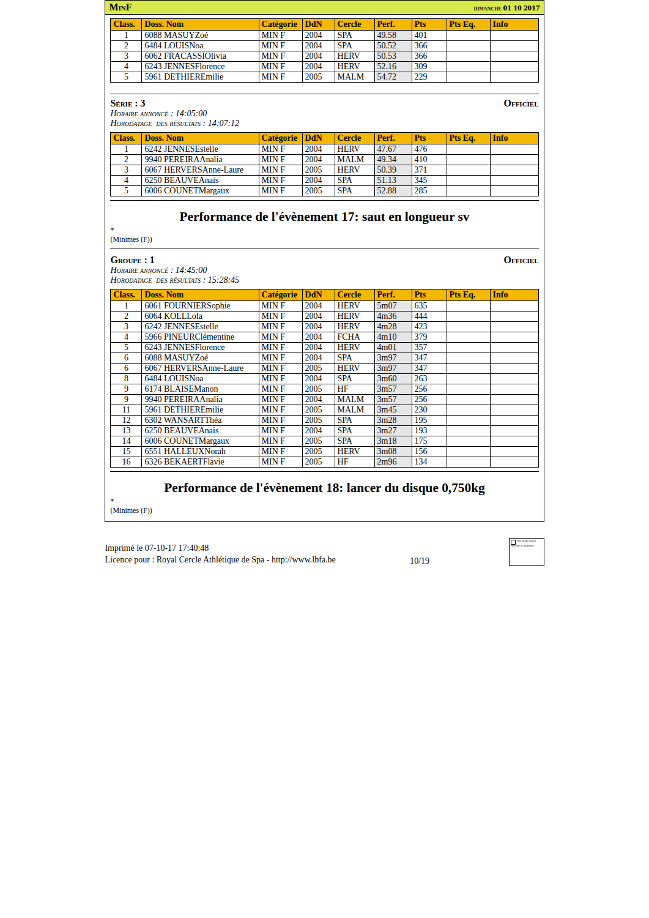MinF
dimanche 01 10 2017
| Class. | Doss. Nom | Catégorie | DdN | Cercle | Perf. | Pts | Pts Eq. | Info |
| --- | --- | --- | --- | --- | --- | --- | --- | --- |
| 1 | 6088 MASUYZoé | MIN F | 2004 | SPA | 49.58 | 401 | | |
| 2 | 6484 LOUISNoa | MIN F | 2004 | SPA | 50.52 | 366 | | |
| 3 | 6062 FRACASSIOlivia | MIN F | 2004 | HERV | 50.53 | 366 | | |
| 4 | 6243 JENNESFlorence | MIN F | 2004 | HERV | 52.16 | 309 | | |
| 5 | 5961 DETHIEREmilie | MIN F | 2005 | MALM | 54.72 | 229 | | |
Série : 3
Officiel
Horaire annoncé : 14:05:00
Horodatage des résultats : 14:07:12
| Class. | Doss. Nom | Catégorie | DdN | Cercle | Perf. | Pts | Pts Eq. | Info |
| --- | --- | --- | --- | --- | --- | --- | --- | --- |
| 1 | 6242 JENNESEstelle | MIN F | 2004 | HERV | 47.67 | 476 | | |
| 2 | 9940 PEREIRAAnalia | MIN F | 2004 | MALM | 49.34 | 410 | | |
| 3 | 6067 HERVERSAnne-Laure | MIN F | 2005 | HERV | 50.39 | 371 | | |
| 4 | 6250 BEAUVEAnais | MIN F | 2004 | SPA | 51.13 | 345 | | |
| 5 | 6006 COUNETMargaux | MIN F | 2005 | SPA | 52.88 | 285 | | |
Performance de l'évènement 17: saut en longueur sv
*(Minimes (F))
Groupe : 1
Officiel
Horaire annoncé : 14:45:00
Horodatage des résultats : 15:28:45
| Class. | Doss. Nom | Catégorie | DdN | Cercle | Perf. | Pts | Pts Eq. | Info |
| --- | --- | --- | --- | --- | --- | --- | --- | --- |
| 1 | 6061 FOURNIERSophie | MIN F | 2004 | HERV | 5m07 | 635 | | |
| 2 | 6064 KOLLLola | MIN F | 2004 | HERV | 4m36 | 444 | | |
| 3 | 6242 JENNESEstelle | MIN F | 2004 | HERV | 4m28 | 423 | | |
| 4 | 5966 PINEURClémentine | MIN F | 2004 | FCHA | 4m10 | 379 | | |
| 5 | 6243 JENNESFlorence | MIN F | 2004 | HERV | 4m01 | 357 | | |
| 6 | 6088 MASUYZoé | MIN F | 2004 | SPA | 3m97 | 347 | | |
| 6 | 6067 HERVERSAnne-Laure | MIN F | 2005 | HERV | 3m97 | 347 | | |
| 8 | 6484 LOUISNoa | MIN F | 2004 | SPA | 3m60 | 263 | | |
| 9 | 6174 BLAISEManon | MIN F | 2005 | HF | 3m57 | 256 | | |
| 9 | 9940 PEREIRAAnalia | MIN F | 2004 | MALM | 3m57 | 256 | | |
| 11 | 5961 DETHIEREmilie | MIN F | 2005 | MALM | 3m45 | 230 | | |
| 12 | 6302 WANSARTThéa | MIN F | 2005 | SPA | 3m28 | 195 | | |
| 13 | 6250 BEAUVEAnais | MIN F | 2004 | SPA | 3m27 | 193 | | |
| 14 | 6006 COUNETMargaux | MIN F | 2005 | SPA | 3m18 | 175 | | |
| 15 | 6551 HALLEUXNorah | MIN F | 2005 | HERV | 3m08 | 156 | | |
| 16 | 6326 BEKAERTFlavie | MIN F | 2005 | HF | 2m96 | 134 | | |
Performance de l'évènement 18: lancer du disque 0,750kg
*(Minimes (F))
Imprimé le 07-10-17 17:40:48
Licence pour : Royal Cercle Athlétique de Spa - http://www.lbfa.be
10/19
This image cannot currently be displayed.